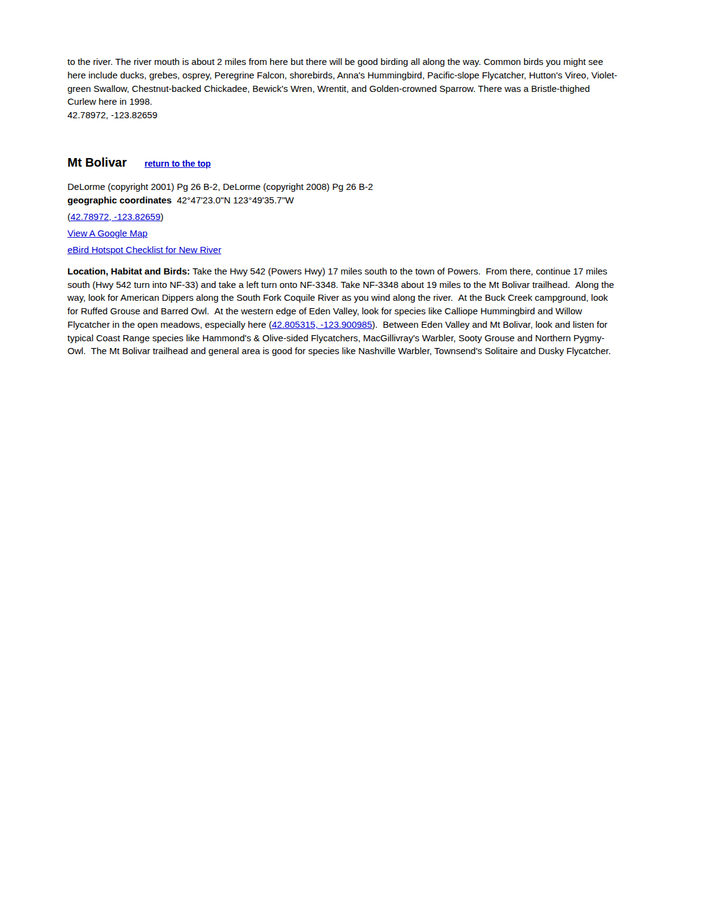to the river. The river mouth is about 2 miles from here but there will be good birding all along the way. Common birds you might see here include ducks, grebes, osprey, Peregrine Falcon, shorebirds, Anna's Hummingbird, Pacific-slope Flycatcher, Hutton's Vireo, Violet-green Swallow, Chestnut-backed Chickadee, Bewick's Wren, Wrentit, and Golden-crowned Sparrow. There was a Bristle-thighed Curlew here in 1998.
42.78972, -123.82659
Mt Bolivar return to the top
DeLorme (copyright 2001) Pg 26 B-2, DeLorme (copyright 2008) Pg 26 B-2
geographic coordinates 42°47'23.0"N 123°49'35.7"W
(42.78972, -123.82659)
View A Google Map
eBird Hotspot Checklist for New River
Location, Habitat and Birds: Take the Hwy 542 (Powers Hwy) 17 miles south to the town of Powers. From there, continue 17 miles south (Hwy 542 turn into NF-33) and take a left turn onto NF-3348. Take NF-3348 about 19 miles to the Mt Bolivar trailhead. Along the way, look for American Dippers along the South Fork Coquile River as you wind along the river. At the Buck Creek campground, look for Ruffed Grouse and Barred Owl. At the western edge of Eden Valley, look for species like Calliope Hummingbird and Willow Flycatcher in the open meadows, especially here (42.805315, -123.900985). Between Eden Valley and Mt Bolivar, look and listen for typical Coast Range species like Hammond's & Olive-sided Flycatchers, MacGillivray's Warbler, Sooty Grouse and Northern Pygmy-Owl. The Mt Bolivar trailhead and general area is good for species like Nashville Warbler, Townsend's Solitaire and Dusky Flycatcher.